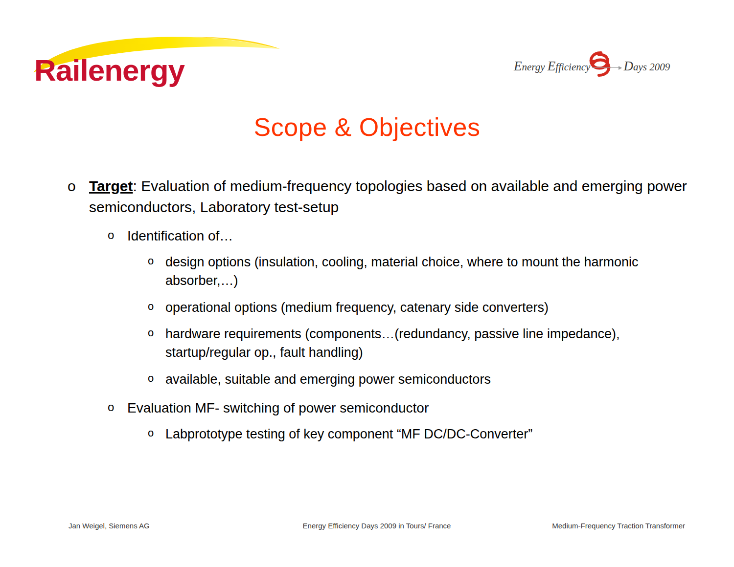Railenergy
Energy Efficiency Days 2009
Scope & Objectives
Target: Evaluation of medium-frequency topologies based on available and emerging power semiconductors, Laboratory test-setup
Identification of…
design options (insulation, cooling, material choice, where to mount the harmonic absorber,…)
operational options (medium frequency, catenary side converters)
hardware requirements (components…(redundancy, passive line impedance), startup/regular op., fault handling)
available, suitable and emerging power semiconductors
Evaluation MF- switching of power semiconductor
Labprototype testing of key component “MF DC/DC-Converter”
Jan Weigel, Siemens AG Energy Efficiency Days 2009 in Tours/ France Medium-Frequency Traction Transformer